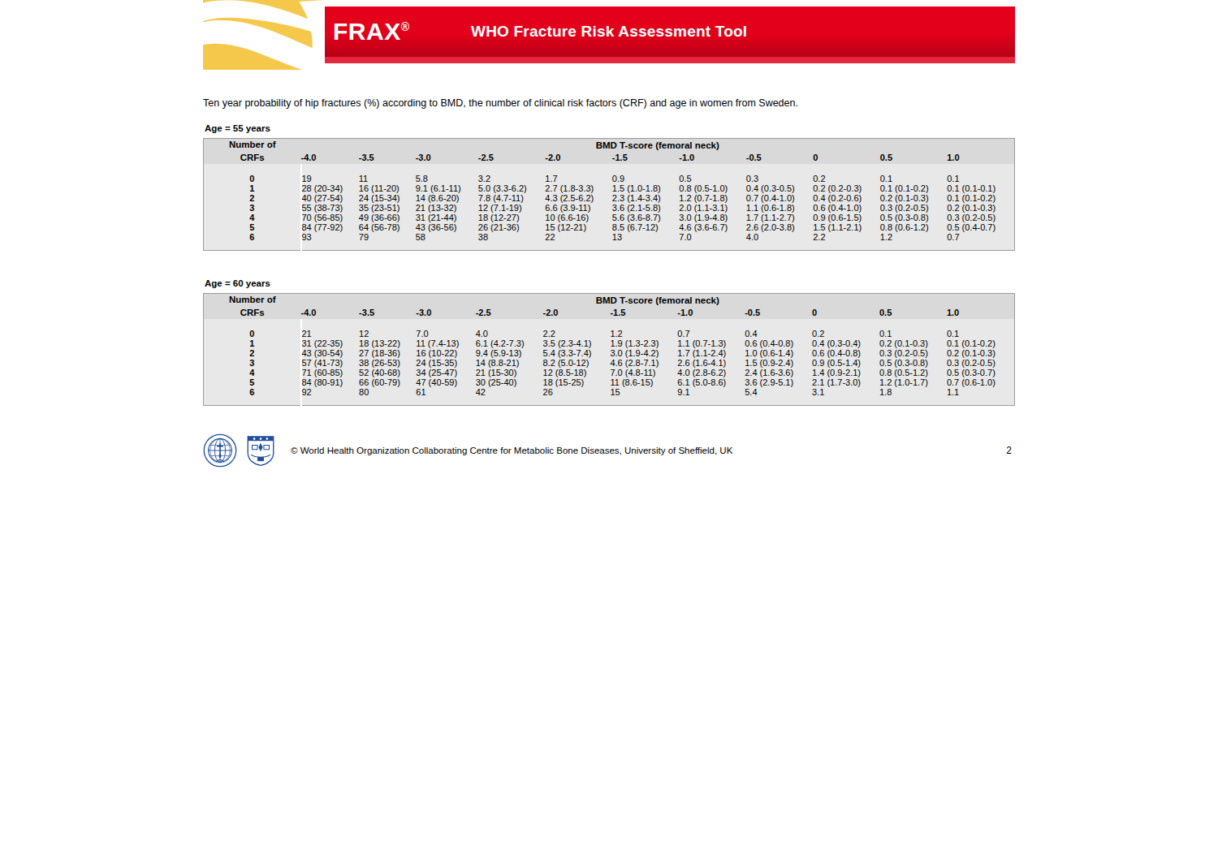FRAX®
WHO Fracture Risk Assessment Tool
Ten year probability of hip fractures (%) according to BMD, the number of clinical risk factors (CRF) and age in women from Sweden.
Age = 55 years
| Number of CRFs | BMD T-score (femoral neck) |
| --- | --- |
| -4.0 | -3.5 | -3.0 | -2.5 | -2.0 | -1.5 | -1.0 | -0.5 | 0 | 0.5 | 1.0 |
| 0 | 19 | 11 | 5.8 | 3.2 | 1.7 | 0.9 | 0.5 | 0.3 | 0.2 | 0.1 | 0.1 |
| 1 | 28 (20-34) | 16 (11-20) | 9.1 (6.1-11) | 5.0 (3.3-6.2) | 2.7 (1.8-3.3) | 1.5 (1.0-1.8) | 0.8 (0.5-1.0) | 0.4 (0.3-0.5) | 0.2 (0.2-0.3) | 0.1 (0.1-0.2) | 0.1 (0.1-0.1) |
| 2 | 40 (27-54) | 24 (15-34) | 14 (8.6-20) | 7.8 (4.7-11) | 4.3 (2.5-6.2) | 2.3 (1.4-3.4) | 1.2 (0.7-1.8) | 0.7 (0.4-1.0) | 0.4 (0.2-0.6) | 0.2 (0.1-0.3) | 0.1 (0.1-0.2) |
| 3 | 55 (38-73) | 35 (23-51) | 21 (13-32) | 12 (7.1-19) | 6.6 (3.9-11) | 3.6 (2.1-5.8) | 2.0 (1.1-3.1) | 1.1 (0.6-1.8) | 0.6 (0.4-1.0) | 0.3 (0.2-0.5) | 0.2 (0.1-0.3) |
| 4 | 70 (56-85) | 49 (36-66) | 31 (21-44) | 18 (12-27) | 10 (6.6-16) | 5.6 (3.6-8.7) | 3.0 (1.9-4.8) | 1.7 (1.1-2.7) | 0.9 (0.6-1.5) | 0.5 (0.3-0.8) | 0.3 (0.2-0.5) |
| 5 | 84 (77-92) | 64 (56-78) | 43 (36-56) | 26 (21-36) | 15 (12-21) | 8.5 (6.7-12) | 4.6 (3.6-6.7) | 2.6 (2.0-3.8) | 1.5 (1.1-2.1) | 0.8 (0.6-1.2) | 0.5 (0.4-0.7) |
| 6 | 93 | 79 | 58 | 38 | 22 | 13 | 7.0 | 4.0 | 2.2 | 1.2 | 0.7 |
Age = 60 years
| Number of CRFs | BMD T-score (femoral neck) |
| --- | --- |
| -4.0 | -3.5 | -3.0 | -2.5 | -2.0 | -1.5 | -1.0 | -0.5 | 0 | 0.5 | 1.0 |
| 0 | 21 | 12 | 7.0 | 4.0 | 2.2 | 1.2 | 0.7 | 0.4 | 0.2 | 0.1 | 0.1 |
| 1 | 31 (22-35) | 18 (13-22) | 11 (7.4-13) | 6.1 (4.2-7.3) | 3.5 (2.3-4.1) | 1.9 (1.3-2.3) | 1.1 (0.7-1.3) | 0.6 (0.4-0.8) | 0.4 (0.3-0.4) | 0.2 (0.1-0.3) | 0.1 (0.1-0.2) |
| 2 | 43 (30-54) | 27 (18-36) | 16 (10-22) | 9.4 (5.9-13) | 5.4 (3.3-7.4) | 3.0 (1.9-4.2) | 1.7 (1.1-2.4) | 1.0 (0.6-1.4) | 0.6 (0.4-0.8) | 0.3 (0.2-0.5) | 0.2 (0.1-0.3) |
| 3 | 57 (41-73) | 38 (26-53) | 24 (15-35) | 14 (8.8-21) | 8.2 (5.0-12) | 4.6 (2.8-7.1) | 2.6 (1.6-4.1) | 1.5 (0.9-2.4) | 0.9 (0.5-1.4) | 0.5 (0.3-0.8) | 0.3 (0.2-0.5) |
| 4 | 71 (60-85) | 52 (40-68) | 34 (25-47) | 21 (15-30) | 12 (8.5-18) | 7.0 (4.8-11) | 4.0 (2.8-6.2) | 2.4 (1.6-3.6) | 1.4 (0.9-2.1) | 0.8 (0.5-1.2) | 0.5 (0.3-0.7) |
| 5 | 84 (80-91) | 66 (60-79) | 47 (40-59) | 30 (25-40) | 18 (15-25) | 11 (8.6-15) | 6.1 (5.0-8.6) | 3.6 (2.9-5.1) | 2.1 (1.7-3.0) | 1.2 (1.0-1.7) | 0.7 (0.6-1.0) |
| 6 | 92 | 80 | 61 | 42 | 26 | 15 | 9.1 | 5.4 | 3.1 | 1.8 | 1.1 |
© World Health Organization Collaborating Centre for Metabolic Bone Diseases, University of Sheffield, UK
2